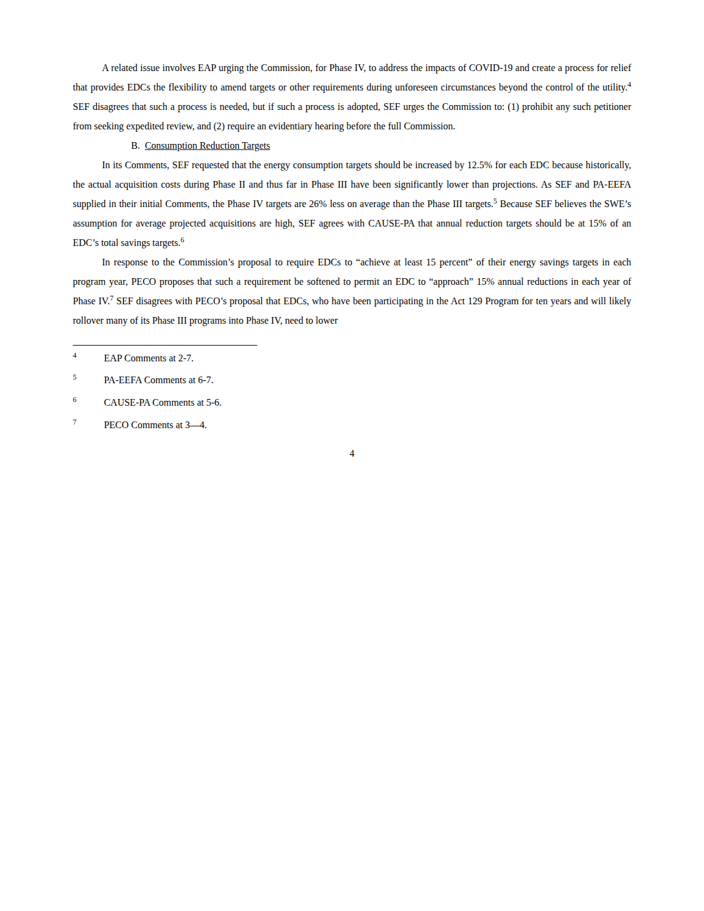A related issue involves EAP urging the Commission, for Phase IV, to address the impacts of COVID-19 and create a process for relief that provides EDCs the flexibility to amend targets or other requirements during unforeseen circumstances beyond the control of the utility.4 SEF disagrees that such a process is needed, but if such a process is adopted, SEF urges the Commission to: (1) prohibit any such petitioner from seeking expedited review, and (2) require an evidentiary hearing before the full Commission.
B. Consumption Reduction Targets
In its Comments, SEF requested that the energy consumption targets should be increased by 12.5% for each EDC because historically, the actual acquisition costs during Phase II and thus far in Phase III have been significantly lower than projections. As SEF and PA-EEFA supplied in their initial Comments, the Phase IV targets are 26% less on average than the Phase III targets.5 Because SEF believes the SWE’s assumption for average projected acquisitions are high, SEF agrees with CAUSE-PA that annual reduction targets should be at 15% of an EDC’s total savings targets.6
In response to the Commission’s proposal to require EDCs to “achieve at least 15 percent” of their energy savings targets in each program year, PECO proposes that such a requirement be softened to permit an EDC to “approach” 15% annual reductions in each year of Phase IV.7 SEF disagrees with PECO’s proposal that EDCs, who have been participating in the Act 129 Program for ten years and will likely rollover many of its Phase III programs into Phase IV, need to lower
4
EAP Comments at 2-7.
5
PA-EEFA Comments at 6-7.
6
CAUSE-PA Comments at 5-6.
7
PECO Comments at 3—4.
4